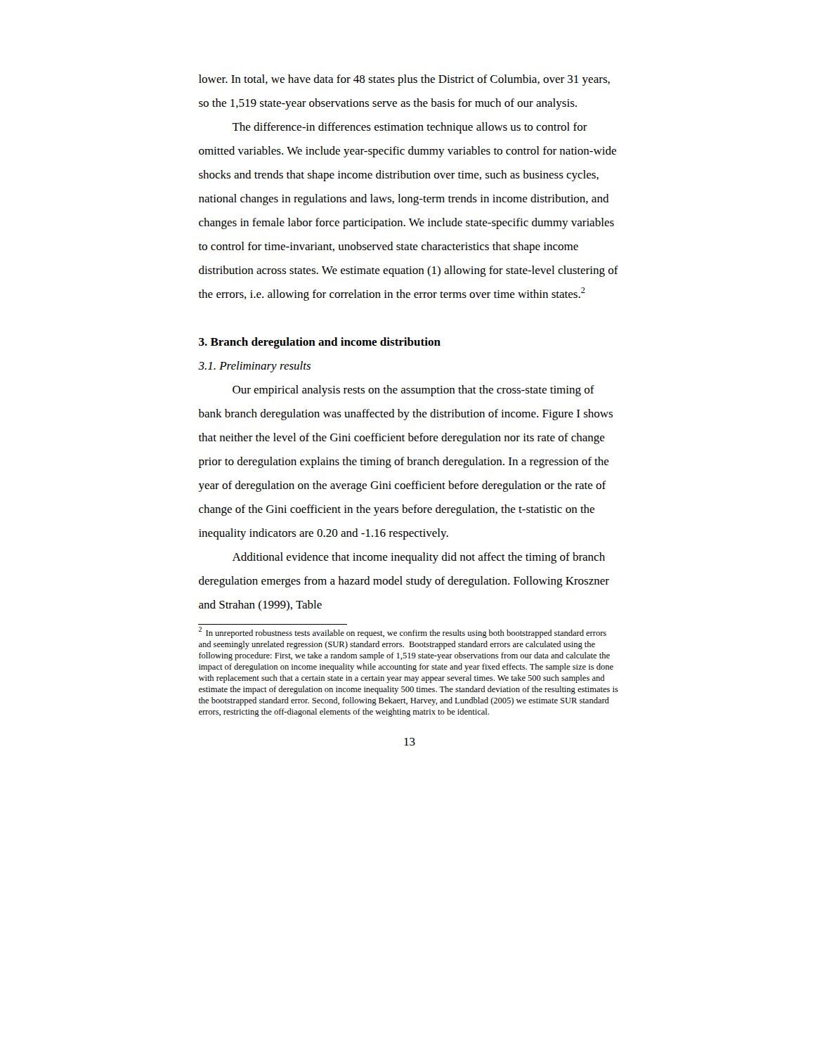lower. In total, we have data for 48 states plus the District of Columbia, over 31 years, so the 1,519 state-year observations serve as the basis for much of our analysis.
The difference-in differences estimation technique allows us to control for omitted variables. We include year-specific dummy variables to control for nation-wide shocks and trends that shape income distribution over time, such as business cycles, national changes in regulations and laws, long-term trends in income distribution, and changes in female labor force participation. We include state-specific dummy variables to control for time-invariant, unobserved state characteristics that shape income distribution across states. We estimate equation (1) allowing for state-level clustering of the errors, i.e. allowing for correlation in the error terms over time within states.2
3. Branch deregulation and income distribution
3.1. Preliminary results
Our empirical analysis rests on the assumption that the cross-state timing of bank branch deregulation was unaffected by the distribution of income. Figure I shows that neither the level of the Gini coefficient before deregulation nor its rate of change prior to deregulation explains the timing of branch deregulation. In a regression of the year of deregulation on the average Gini coefficient before deregulation or the rate of change of the Gini coefficient in the years before deregulation, the t-statistic on the inequality indicators are 0.20 and -1.16 respectively.
Additional evidence that income inequality did not affect the timing of branch deregulation emerges from a hazard model study of deregulation. Following Kroszner and Strahan (1999), Table
2 In unreported robustness tests available on request, we confirm the results using both bootstrapped standard errors and seemingly unrelated regression (SUR) standard errors. Bootstrapped standard errors are calculated using the following procedure: First, we take a random sample of 1,519 state-year observations from our data and calculate the impact of deregulation on income inequality while accounting for state and year fixed effects. The sample size is done with replacement such that a certain state in a certain year may appear several times. We take 500 such samples and estimate the impact of deregulation on income inequality 500 times. The standard deviation of the resulting estimates is the bootstrapped standard error. Second, following Bekaert, Harvey, and Lundblad (2005) we estimate SUR standard errors, restricting the off-diagonal elements of the weighting matrix to be identical.
13